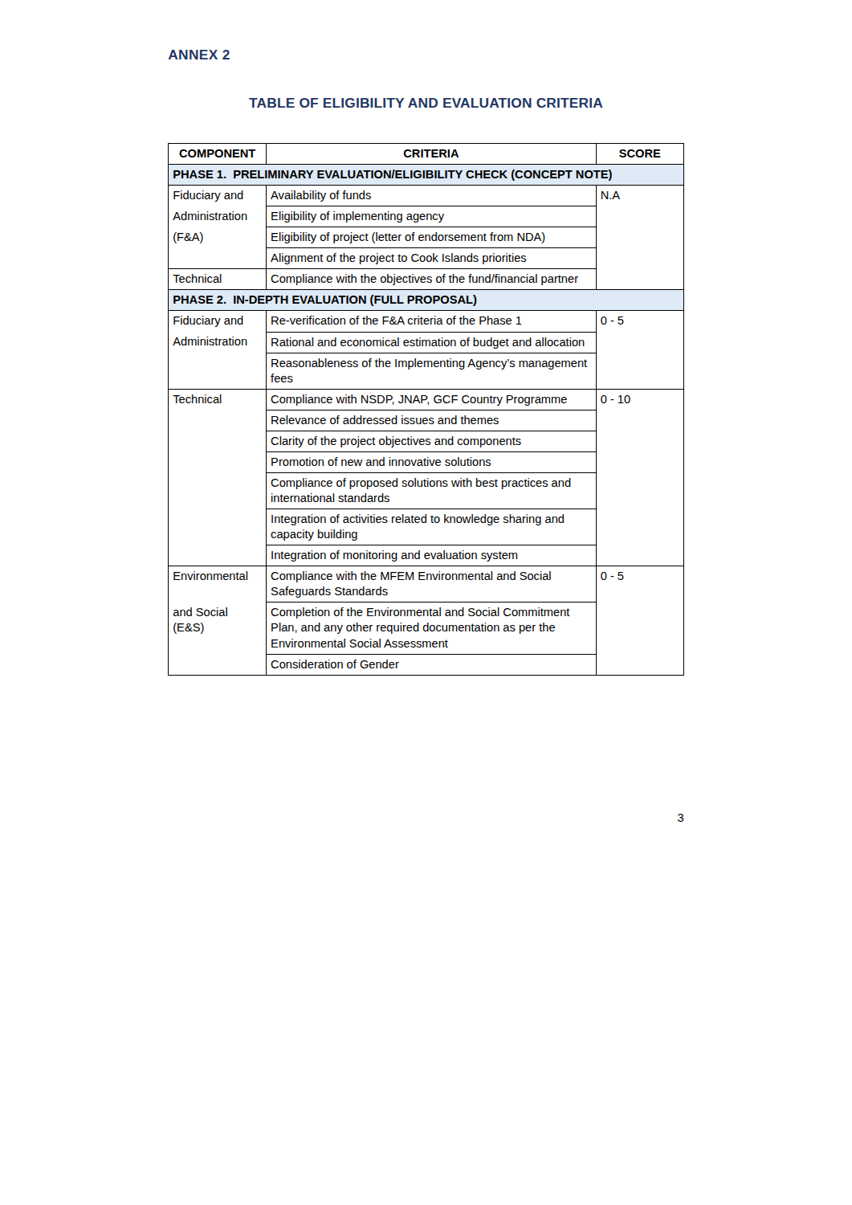ANNEX 2
TABLE OF ELIGIBILITY AND EVALUATION CRITERIA
| COMPONENT | CRITERIA | SCORE |
| --- | --- | --- |
| PHASE 1. PRELIMINARY EVALUATION/ELIGIBILITY CHECK (CONCEPT NOTE) |
| Fiduciary and | Availability of funds | N.A |
| Administration | Eligibility of implementing agency | |
| (F&A) | Eligibility of project (letter of endorsement from NDA) | |
| | Alignment of the project to Cook Islands priorities | |
| Technical | Compliance with the objectives of the fund/financial partner | |
| PHASE 2. IN-DEPTH EVALUATION (FULL PROPOSAL) |
| Fiduciary and | Re-verification of the F&A criteria of the Phase 1 | 0 - 5 |
| Administration | Rational and economical estimation of budget and allocation | |
| | Reasonableness of the Implementing Agency’s management fees | |
| Technical | Compliance with NSDP, JNAP, GCF Country Programme | 0 - 10 |
| | Relevance of addressed issues and themes | |
| | Clarity of the project objectives and components | |
| | Promotion of new and innovative solutions | |
| | Compliance of proposed solutions with best practices and international standards | |
| | Integration of activities related to knowledge sharing and capacity building | |
| | Integration of monitoring and evaluation system | |
| Environmental | Compliance with the MFEM Environmental and Social Safeguards Standards | 0 - 5 |
| and Social (E&S) | Completion of the Environmental and Social Commitment Plan, and any other required documentation as per the Environmental Social Assessment | |
| | Consideration of Gender | |
3